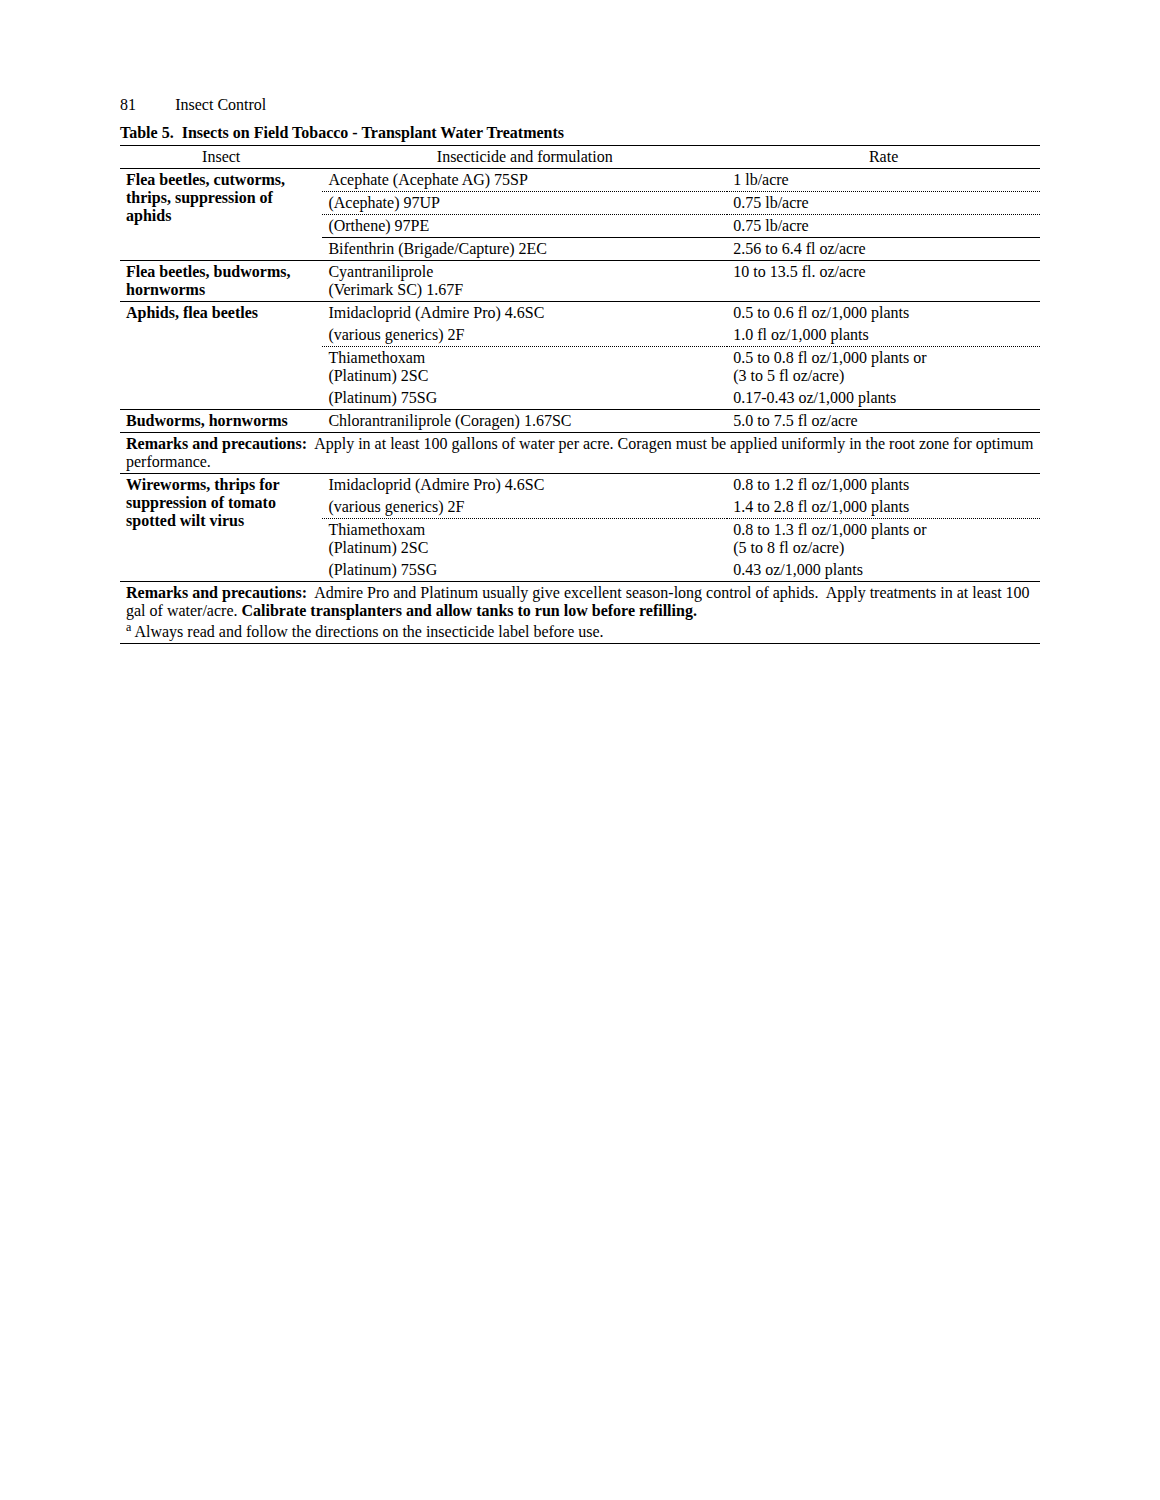81 Insect Control
Table 5. Insects on Field Tobacco - Transplant Water Treatments
| Insect | Insecticide and formulation | Rate |
| --- | --- | --- |
| Flea beetles, cutworms, thrips, suppression of aphids | Acephate (Acephate AG) 75SP | 1 lb/acre |
| (Acephate) 97UP | 0.75 lb/acre |
| (Orthene) 97PE | 0.75 lb/acre |
| Bifenthrin (Brigade/Capture) 2EC | 2.56 to 6.4 fl oz/acre |
| Flea beetles, budworms, hornworms | Cyantraniliprole (Verimark SC) 1.67F | 10 to 13.5 fl. oz/acre |
| Aphids, flea beetles | Imidacloprid (Admire Pro) 4.6SC | 0.5 to 0.6 fl oz/1,000 plants |
| (various generics) 2F | 1.0 fl oz/1,000 plants |
| Thiamethoxam (Platinum) 2SC | 0.5 to 0.8 fl oz/1,000 plants or (3 to 5 fl oz/acre) |
| (Platinum) 75SG | 0.17-0.43 oz/1,000 plants |
| Budworms, hornworms | Chlorantraniliprole (Coragen) 1.67SC | 5.0 to 7.5 fl oz/acre |
| Remarks and precautions: Apply in at least 100 gallons of water per acre. Coragen must be applied uniformly in the root zone for optimum performance. |
| Wireworms, thrips for suppression of tomato spotted wilt virus | Imidacloprid (Admire Pro) 4.6SC | 0.8 to 1.2 fl oz/1,000 plants |
| (various generics) 2F | 1.4 to 2.8 fl oz/1,000 plants |
| Thiamethoxam (Platinum) 2SC | 0.8 to 1.3 fl oz/1,000 plants or (5 to 8 fl oz/acre) |
| (Platinum) 75SG | 0.43 oz/1,000 plants |
| Remarks and precautions: Admire Pro and Platinum usually give excellent season-long control of aphids. Apply treatments in at least 100 gal of water/acre. Calibrate transplanters and allow tanks to run low before refilling. a Always read and follow the directions on the insecticide label before use. |